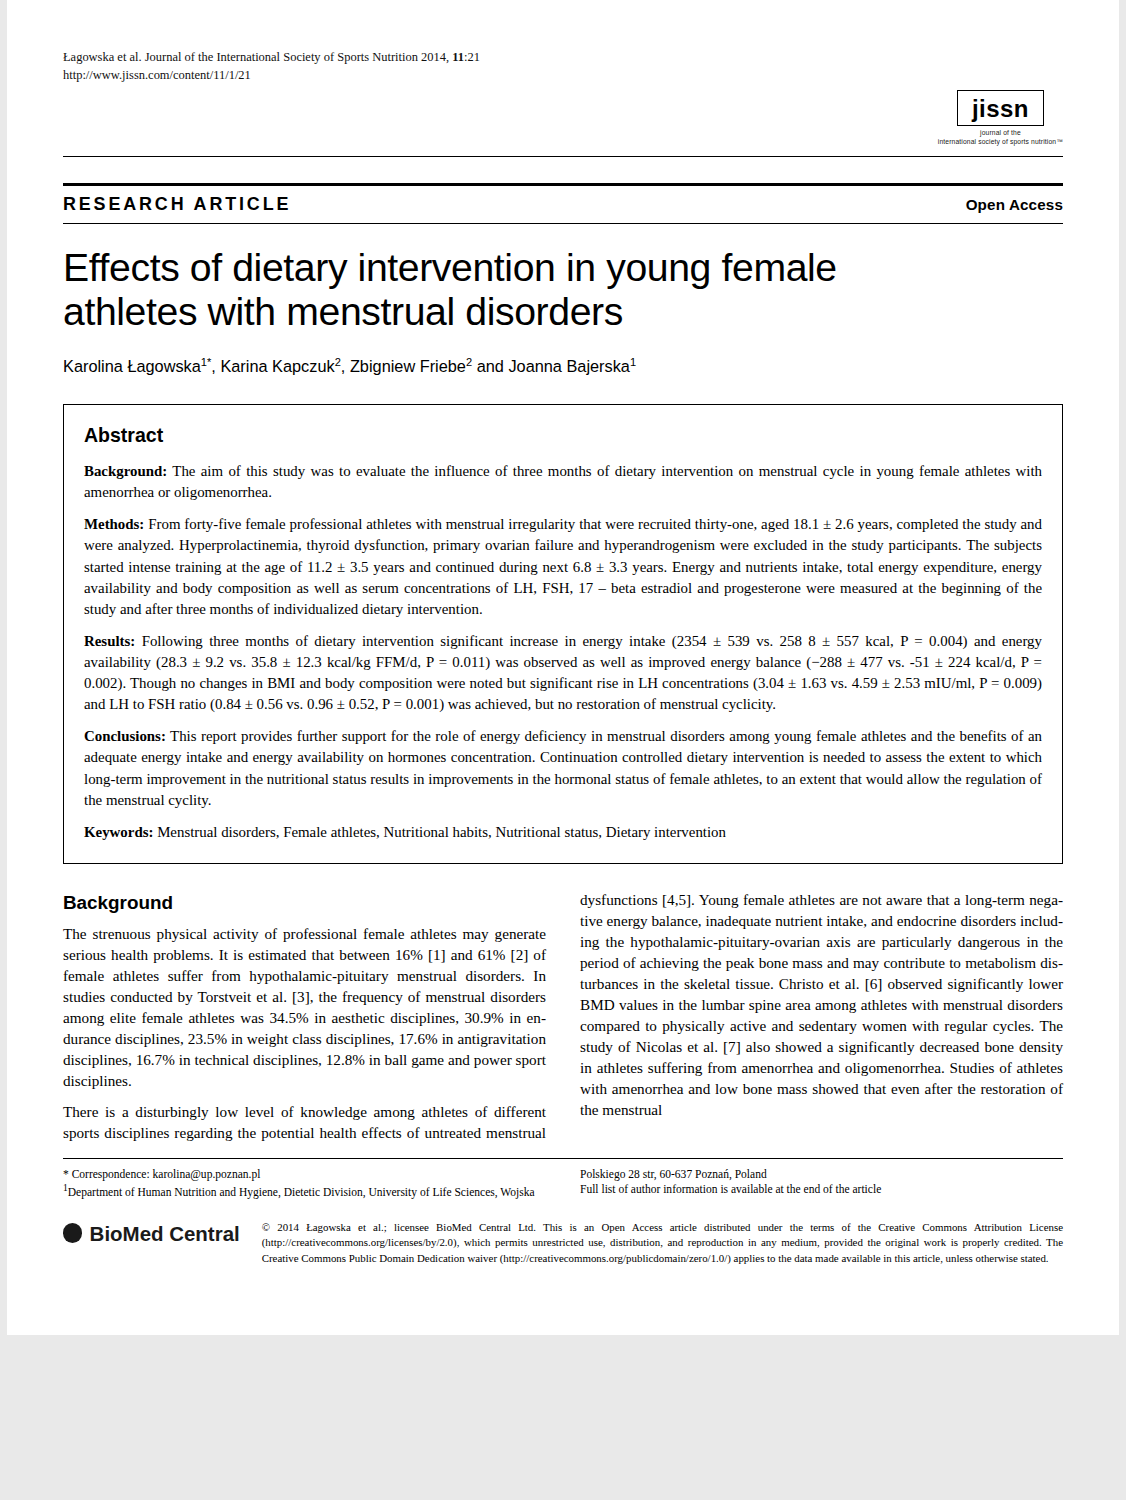Łagowska et al. Journal of the International Society of Sports Nutrition 2014, 11:21
http://www.jissn.com/content/11/1/21
jissn
journal of the
international society of sports nutrition™
RESEARCH ARTICLE
Open Access
Effects of dietary intervention in young female
athletes with menstrual disorders
Karolina Łagowska1*, Karina Kapczuk2, Zbigniew Friebe2 and Joanna Bajerska1
Abstract
Background: The aim of this study was to evaluate the influence of three months of dietary intervention on menstrual cycle in young female athletes with amenorrhea or oligomenorrhea.
Methods: From forty-five female professional athletes with menstrual irregularity that were recruited thirty-one, aged 18.1 ± 2.6 years, completed the study and were analyzed. Hyperprolactinemia, thyroid dysfunction, primary ovarian failure and hyperandrogenism were excluded in the study participants. The subjects started intense training at the age of 11.2 ± 3.5 years and continued during next 6.8 ± 3.3 years. Energy and nutrients intake, total energy expenditure, energy availability and body composition as well as serum concentrations of LH, FSH, 17 – beta estradiol and progesterone were measured at the beginning of the study and after three months of individualized dietary intervention.
Results: Following three months of dietary intervention significant increase in energy intake (2354 ± 539 vs. 258 8 ± 557 kcal, P = 0.004) and energy availability (28.3 ± 9.2 vs. 35.8 ± 12.3 kcal/kg FFM/d, P = 0.011) was observed as well as improved energy balance (−288 ± 477 vs. -51 ± 224 kcal/d, P = 0.002). Though no changes in BMI and body composition were noted but significant rise in LH concentrations (3.04 ± 1.63 vs. 4.59 ± 2.53 mIU/ml, P = 0.009) and LH to FSH ratio (0.84 ± 0.56 vs. 0.96 ± 0.52, P = 0.001) was achieved, but no restoration of menstrual cyclicity.
Conclusions: This report provides further support for the role of energy deficiency in menstrual disorders among young female athletes and the benefits of an adequate energy intake and energy availability on hormones concentration. Continuation controlled dietary intervention is needed to assess the extent to which long-term improvement in the nutritional status results in improvements in the hormonal status of female athletes, to an extent that would allow the regulation of the menstrual cyclity.
Keywords: Menstrual disorders, Female athletes, Nutritional habits, Nutritional status, Dietary intervention
Background
The strenuous physical activity of professional female athletes may generate serious health problems. It is estimated that between 16% [1] and 61% [2] of female athletes suffer from hypothalamic-pituitary menstrual disorders. In studies conducted by Torstveit et al. [3], the frequency of menstrual disorders among elite female athletes was 34.5% in aesthetic disciplines, 30.9% in endurance disciplines, 23.5% in weight class disciplines, 17.6% in antigravitation disciplines, 16.7% in technical disciplines, 12.8% in ball game and power sport disciplines.
There is a disturbingly low level of knowledge among athletes of different sports disciplines regarding the potential health effects of untreated menstrual dysfunctions [4,5]. Young female athletes are not aware that a long-term negative energy balance, inadequate nutrient intake, and endocrine disorders including the hypothalamic-pituitary-ovarian axis are particularly dangerous in the period of achieving the peak bone mass and may contribute to metabolism disturbances in the skeletal tissue. Christo et al. [6] observed significantly lower BMD values in the lumbar spine area among athletes with menstrual disorders compared to physically active and sedentary women with regular cycles. The study of Nicolas et al. [7] also showed a significantly decreased bone density in athletes suffering from amenorrhea and oligomenorrhea. Studies of athletes with amenorrhea and low bone mass showed that even after the restoration of the menstrual
* Correspondence: karolina@up.poznan.pl
1Department of Human Nutrition and Hygiene, Dietetic Division, University of Life Sciences, Wojska Polskiego 28 str, 60-637 Poznań, Poland
Full list of author information is available at the end of the article
BioMed Central
© 2014 Łagowska et al.; licensee BioMed Central Ltd. This is an Open Access article distributed under the terms of the Creative Commons Attribution License (http://creativecommons.org/licenses/by/2.0), which permits unrestricted use, distribution, and reproduction in any medium, provided the original work is properly credited. The Creative Commons Public Domain Dedication waiver (http://creativecommons.org/publicdomain/zero/1.0/) applies to the data made available in this article, unless otherwise stated.